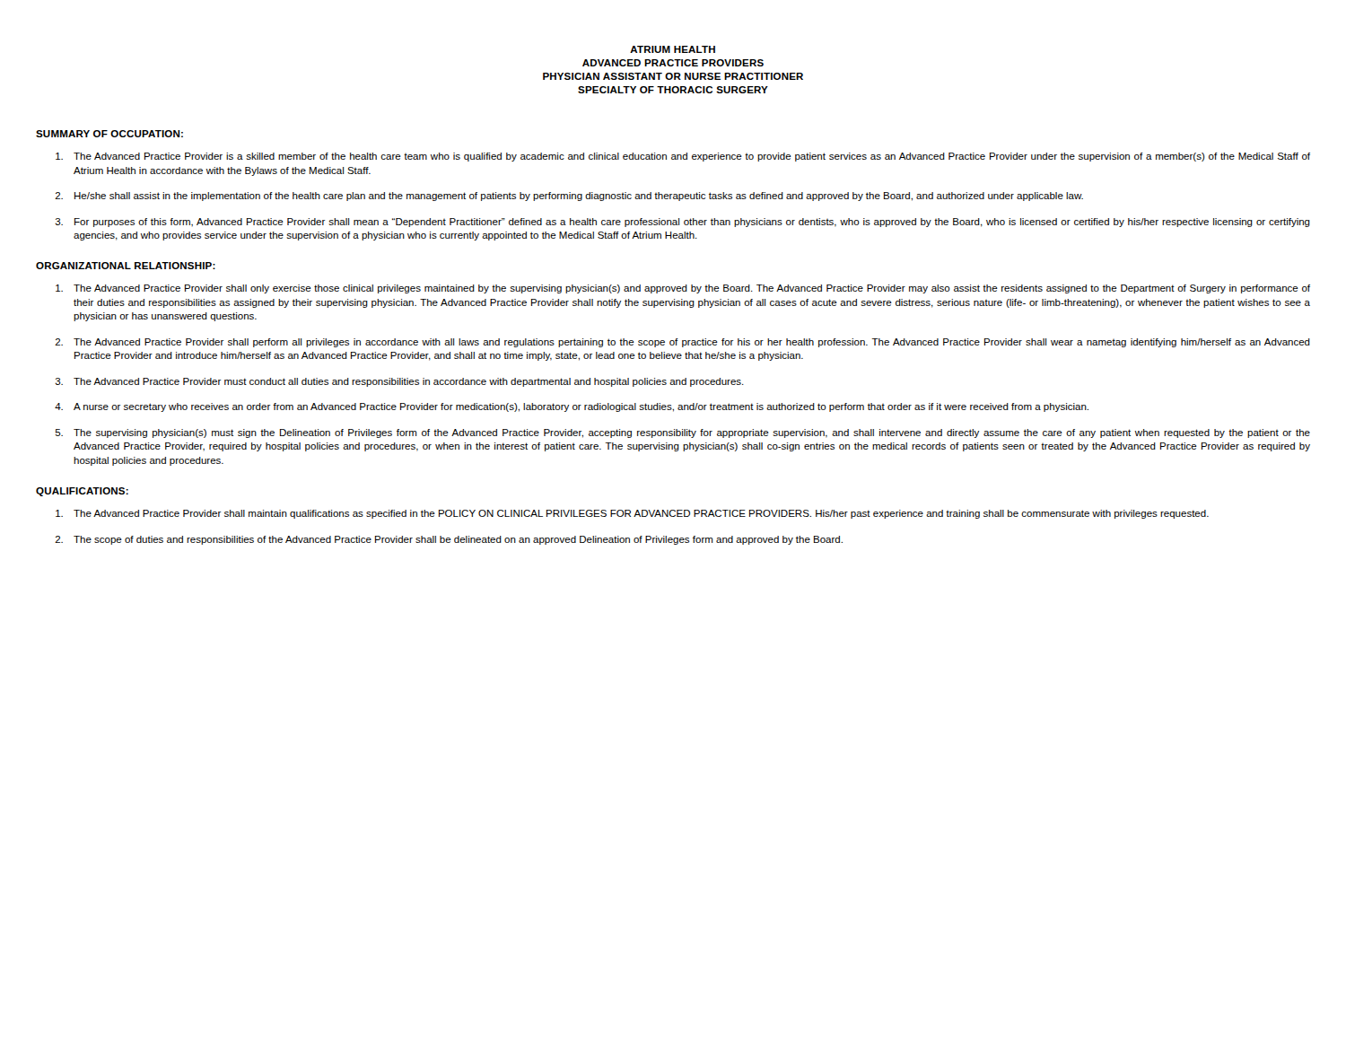ATRIUM HEALTH
ADVANCED PRACTICE PROVIDERS
PHYSICIAN ASSISTANT OR NURSE PRACTITIONER
SPECIALTY OF THORACIC SURGERY
SUMMARY OF OCCUPATION:
The Advanced Practice Provider is a skilled member of the health care team who is qualified by academic and clinical education and experience to provide patient services as an Advanced Practice Provider under the supervision of a member(s) of the Medical Staff of Atrium Health in accordance with the Bylaws of the Medical Staff.
He/she shall assist in the implementation of the health care plan and the management of patients by performing diagnostic and therapeutic tasks as defined and approved by the Board, and authorized under applicable law.
For purposes of this form, Advanced Practice Provider shall mean a “Dependent Practitioner” defined as a health care professional other than physicians or dentists, who is approved by the Board, who is licensed or certified by his/her respective licensing or certifying agencies, and who provides service under the supervision of a physician who is currently appointed to the Medical Staff of Atrium Health.
ORGANIZATIONAL RELATIONSHIP:
The Advanced Practice Provider shall only exercise those clinical privileges maintained by the supervising physician(s) and approved by the Board. The Advanced Practice Provider may also assist the residents assigned to the Department of Surgery in performance of their duties and responsibilities as assigned by their supervising physician. The Advanced Practice Provider shall notify the supervising physician of all cases of acute and severe distress, serious nature (life- or limb-threatening), or whenever the patient wishes to see a physician or has unanswered questions.
The Advanced Practice Provider shall perform all privileges in accordance with all laws and regulations pertaining to the scope of practice for his or her health profession. The Advanced Practice Provider shall wear a nametag identifying him/herself as an Advanced Practice Provider and introduce him/herself as an Advanced Practice Provider, and shall at no time imply, state, or lead one to believe that he/she is a physician.
The Advanced Practice Provider must conduct all duties and responsibilities in accordance with departmental and hospital policies and procedures.
A nurse or secretary who receives an order from an Advanced Practice Provider for medication(s), laboratory or radiological studies, and/or treatment is authorized to perform that order as if it were received from a physician.
The supervising physician(s) must sign the Delineation of Privileges form of the Advanced Practice Provider, accepting responsibility for appropriate supervision, and shall intervene and directly assume the care of any patient when requested by the patient or the Advanced Practice Provider, required by hospital policies and procedures, or when in the interest of patient care. The supervising physician(s) shall co-sign entries on the medical records of patients seen or treated by the Advanced Practice Provider as required by hospital policies and procedures.
QUALIFICATIONS:
The Advanced Practice Provider shall maintain qualifications as specified in the POLICY ON CLINICAL PRIVILEGES FOR ADVANCED PRACTICE PROVIDERS. His/her past experience and training shall be commensurate with privileges requested.
The scope of duties and responsibilities of the Advanced Practice Provider shall be delineated on an approved Delineation of Privileges form and approved by the Board.